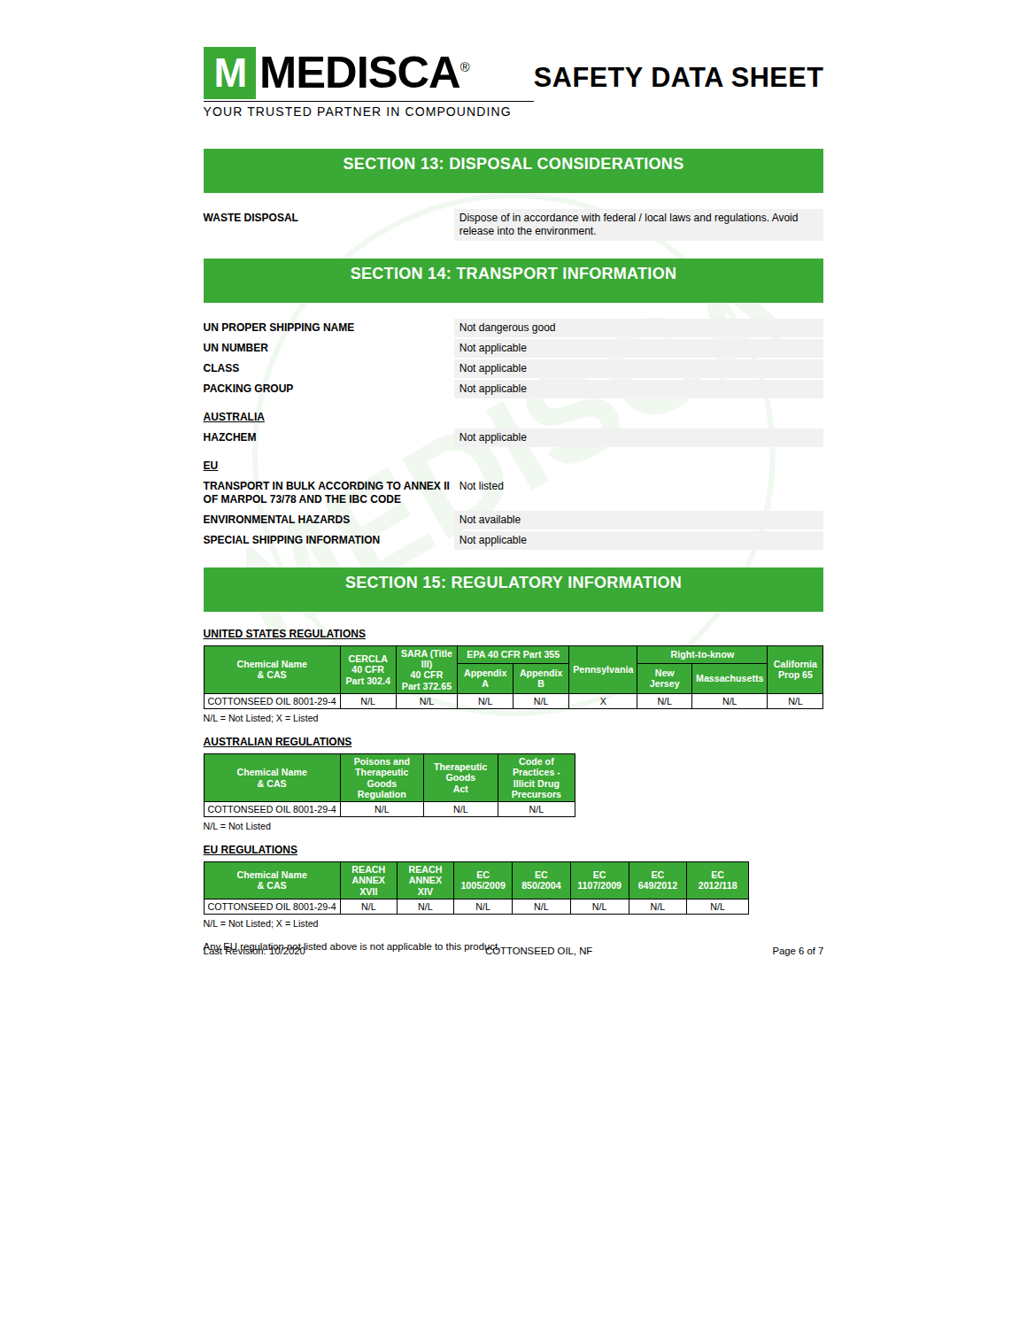MEDISCA
M
MEDISCA®
YOUR TRUSTED PARTNER IN COMPOUNDING
SAFETY DATA SHEET
SECTION 13: DISPOSAL CONSIDERATIONS
Waste Disposal
Dispose of in accordance with federal / local laws and regulations. Avoid release into the environment.
SECTION 14: TRANSPORT INFORMATION
UN Proper Shipping Name
Not dangerous good
UN Number
Not applicable
Class
Not applicable
Packing Group
Not applicable
AUSTRALIA
Hazchem
Not applicable
EU
Transport in Bulk According to Annex II of MARPOL 73/78 and the IBC Code
Not listed
Environmental Hazards
Not available
Special Shipping Information
Not applicable
SECTION 15: REGULATORY INFORMATION
UNITED STATES REGULATIONS
| Chemical Name & CAS | CERCLA 40 CFR Part 302.4 | SARA (Title III) 40 CFR Part 372.65 | EPA 40 CFR Part 355 | Pennsylvania | Right-to-know | California Prop 65 |
| --- | --- | --- | --- | --- | --- | --- |
| Appendix A | Appendix B | New Jersey | Massachusetts |
| COTTONSEED OIL 8001-29-4 | N/L | N/L | N/L | N/L | X | N/L | N/L | N/L |
N/L = Not Listed; X = Listed
AUSTRALIAN REGULATIONS
| Chemical Name & CAS | Poisons and Therapeutic Goods Regulation | Therapeutic Goods Act | Code of Practices - Illicit Drug Precursors |
| --- | --- | --- | --- |
| COTTONSEED OIL 8001-29-4 | N/L | N/L | N/L |
N/L = Not Listed
EU REGULATIONS
| Chemical Name & CAS | REACH ANNEX XVII | REACH ANNEX XIV | EC 1005/2009 | EC 850/2004 | EC 1107/2009 | EC 649/2012 | EC 2012/118 |
| --- | --- | --- | --- | --- | --- | --- | --- |
| COTTONSEED OIL 8001-29-4 | N/L | N/L | N/L | N/L | N/L | N/L | N/L |
N/L = Not Listed; X = Listed
Any EU regulation not listed above is not applicable to this product.
Last Revision: 10/2020
COTTONSEED OIL, NF
Page 6 of 7